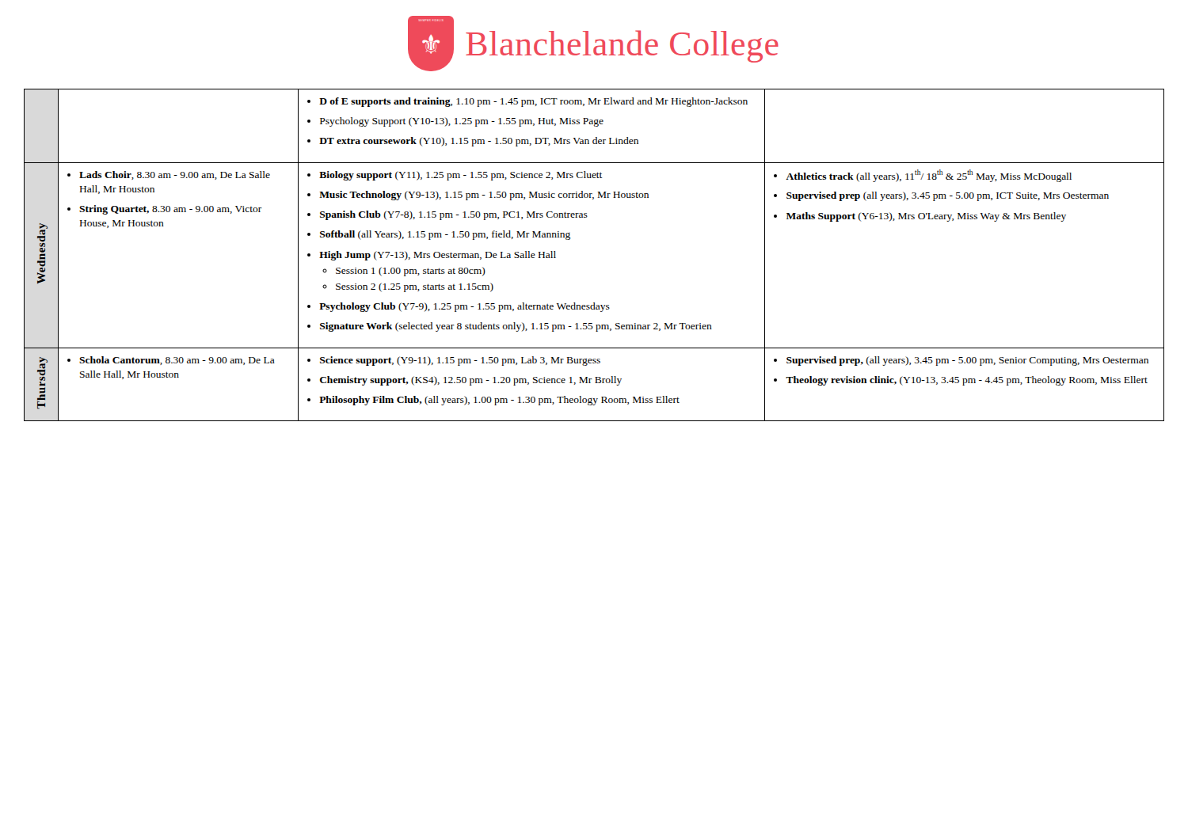Blanchelande College
| | | D of E supports and training , 1.10 pm - 1.45 pm, ICT room, Mr Elward and Mr Hieghton-Jackson Psychology Support (Y10-13), 1.25 pm - 1.55 pm, Hut, Miss Page DT extra coursework (Y10), 1.15 pm - 1.50 pm, DT, Mrs Van der Linden | |
| Wednesday | Lads Choir , 8.30 am - 9.00 am, De La Salle Hall, Mr Houston String Quartet, 8.30 am - 9.00 am, Victor House, Mr Houston | Biology support (Y11), 1.25 pm - 1.55 pm, Science 2, Mrs Cluett Music Technology (Y9-13), 1.15 pm - 1.50 pm, Music corridor, Mr Houston Spanish Club (Y7-8), 1.15 pm - 1.50 pm, PC1, Mrs Contreras Softball (all Years), 1.15 pm - 1.50 pm, field, Mr Manning High Jump (Y7-13), Mrs Oesterman, De La Salle Hall Session 1 (1.00 pm, starts at 80cm) Session 2 (1.25 pm, starts at 1.15cm) Psychology Club (Y7-9), 1.25 pm - 1.55 pm, alternate Wednesdays Signature Work (selected year 8 students only), 1.15 pm - 1.55 pm, Seminar 2, Mr Toerien | Athletics track (all years), 11 th / 18 th & 25 th May, Miss McDougall Supervised prep (all years), 3.45 pm - 5.00 pm, ICT Suite, Mrs Oesterman Maths Support (Y6-13), Mrs O'Leary, Miss Way & Mrs Bentley |
| Thursday | Schola Cantorum , 8.30 am - 9.00 am, De La Salle Hall, Mr Houston | Science support , (Y9-11), 1.15 pm - 1.50 pm, Lab 3, Mr Burgess Chemistry support, (KS4), 12.50 pm - 1.20 pm, Science 1, Mr Brolly Philosophy Film Club, (all years), 1.00 pm - 1.30 pm, Theology Room, Miss Ellert | Supervised prep, (all years), 3.45 pm - 5.00 pm, Senior Computing, Mrs Oesterman Theology revision clinic, (Y10-13, 3.45 pm - 4.45 pm, Theology Room, Miss Ellert |